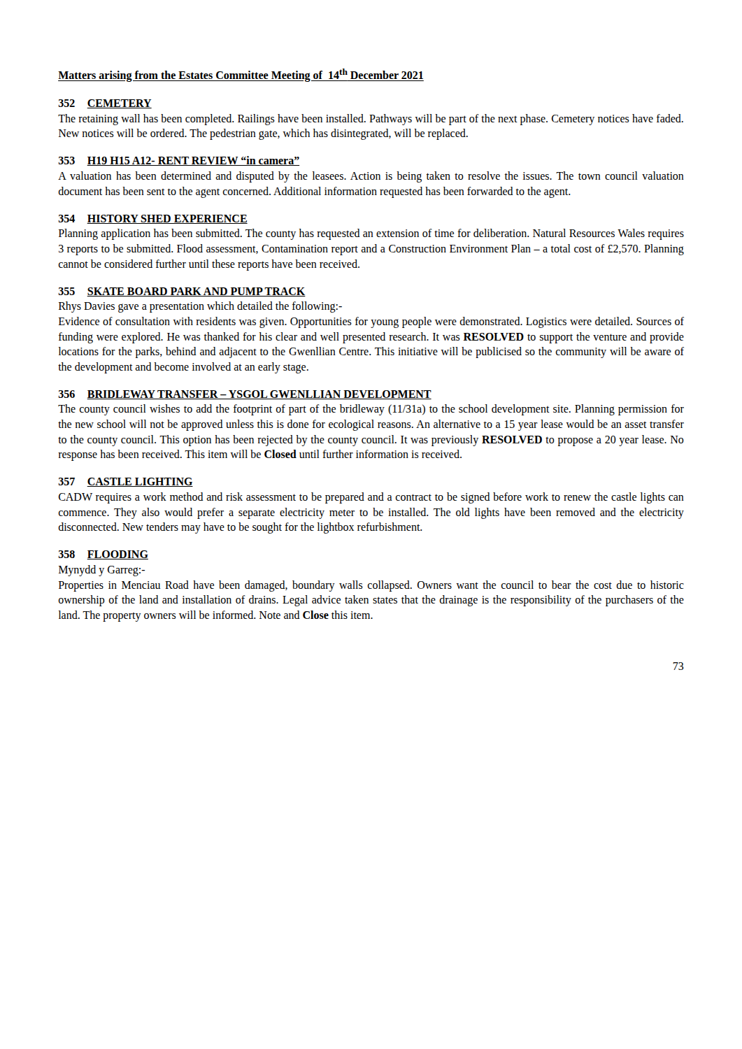Matters arising from the Estates Committee Meeting of 14th December 2021
352 CEMETERY
The retaining wall has been completed. Railings have been installed. Pathways will be part of the next phase. Cemetery notices have faded. New notices will be ordered. The pedestrian gate, which has disintegrated, will be replaced.
353 H19 H15 A12- RENT REVIEW “in camera”
A valuation has been determined and disputed by the leasees. Action is being taken to resolve the issues. The town council valuation document has been sent to the agent concerned. Additional information requested has been forwarded to the agent.
354 HISTORY SHED EXPERIENCE
Planning application has been submitted. The county has requested an extension of time for deliberation. Natural Resources Wales requires 3 reports to be submitted. Flood assessment, Contamination report and a Construction Environment Plan – a total cost of £2,570. Planning cannot be considered further until these reports have been received.
355 SKATE BOARD PARK AND PUMP TRACK
Rhys Davies gave a presentation which detailed the following:-
Evidence of consultation with residents was given. Opportunities for young people were demonstrated. Logistics were detailed. Sources of funding were explored. He was thanked for his clear and well presented research. It was RESOLVED to support the venture and provide locations for the parks, behind and adjacent to the Gwenllian Centre. This initiative will be publicised so the community will be aware of the development and become involved at an early stage.
356 BRIDLEWAY TRANSFER – YSGOL GWENLLIAN DEVELOPMENT
The county council wishes to add the footprint of part of the bridleway (11/31a) to the school development site. Planning permission for the new school will not be approved unless this is done for ecological reasons. An alternative to a 15 year lease would be an asset transfer to the county council. This option has been rejected by the county council. It was previously RESOLVED to propose a 20 year lease. No response has been received. This item will be Closed until further information is received.
357 CASTLE LIGHTING
CADW requires a work method and risk assessment to be prepared and a contract to be signed before work to renew the castle lights can commence. They also would prefer a separate electricity meter to be installed. The old lights have been removed and the electricity disconnected. New tenders may have to be sought for the lightbox refurbishment.
358 FLOODING
Mynydd y Garreg:-
Properties in Menciau Road have been damaged, boundary walls collapsed. Owners want the council to bear the cost due to historic ownership of the land and installation of drains. Legal advice taken states that the drainage is the responsibility of the purchasers of the land. The property owners will be informed. Note and Close this item.
73